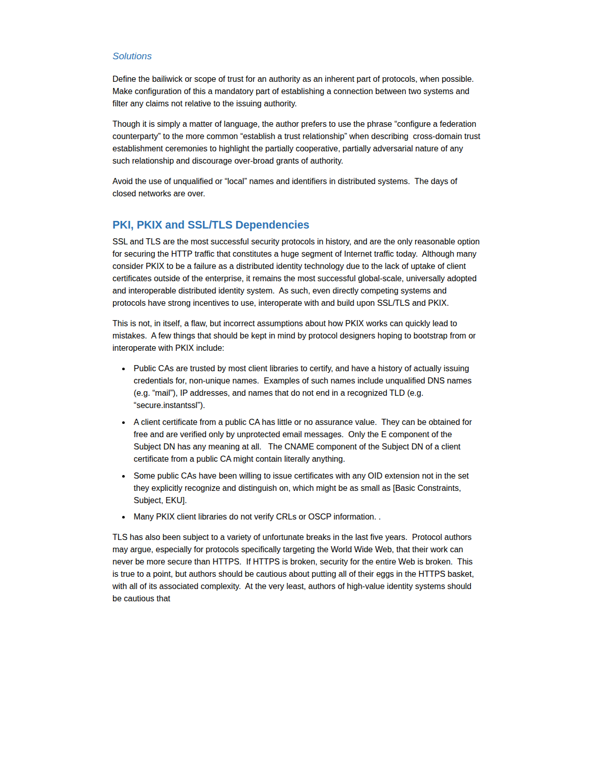Solutions
Define the bailiwick or scope of trust for an authority as an inherent part of protocols, when possible. Make configuration of this a mandatory part of establishing a connection between two systems and filter any claims not relative to the issuing authority.
Though it is simply a matter of language, the author prefers to use the phrase “configure a federation counterparty” to the more common “establish a trust relationship” when describing cross-domain trust establishment ceremonies to highlight the partially cooperative, partially adversarial nature of any such relationship and discourage over-broad grants of authority.
Avoid the use of unqualified or “local” names and identifiers in distributed systems. The days of closed networks are over.
PKI, PKIX and SSL/TLS Dependencies
SSL and TLS are the most successful security protocols in history, and are the only reasonable option for securing the HTTP traffic that constitutes a huge segment of Internet traffic today. Although many consider PKIX to be a failure as a distributed identity technology due to the lack of uptake of client certificates outside of the enterprise, it remains the most successful global-scale, universally adopted and interoperable distributed identity system. As such, even directly competing systems and protocols have strong incentives to use, interoperate with and build upon SSL/TLS and PKIX.
This is not, in itself, a flaw, but incorrect assumptions about how PKIX works can quickly lead to mistakes. A few things that should be kept in mind by protocol designers hoping to bootstrap from or interoperate with PKIX include:
Public CAs are trusted by most client libraries to certify, and have a history of actually issuing credentials for, non-unique names. Examples of such names include unqualified DNS names (e.g. “mail”), IP addresses, and names that do not end in a recognized TLD (e.g. “secure.instantssl”).
A client certificate from a public CA has little or no assurance value. They can be obtained for free and are verified only by unprotected email messages. Only the E component of the Subject DN has any meaning at all. The CNAME component of the Subject DN of a client certificate from a public CA might contain literally anything.
Some public CAs have been willing to issue certificates with any OID extension not in the set they explicitly recognize and distinguish on, which might be as small as [Basic Constraints, Subject, EKU].
Many PKIX client libraries do not verify CRLs or OSCP information. .
TLS has also been subject to a variety of unfortunate breaks in the last five years. Protocol authors may argue, especially for protocols specifically targeting the World Wide Web, that their work can never be more secure than HTTPS. If HTTPS is broken, security for the entire Web is broken. This is true to a point, but authors should be cautious about putting all of their eggs in the HTTPS basket, with all of its associated complexity. At the very least, authors of high-value identity systems should be cautious that